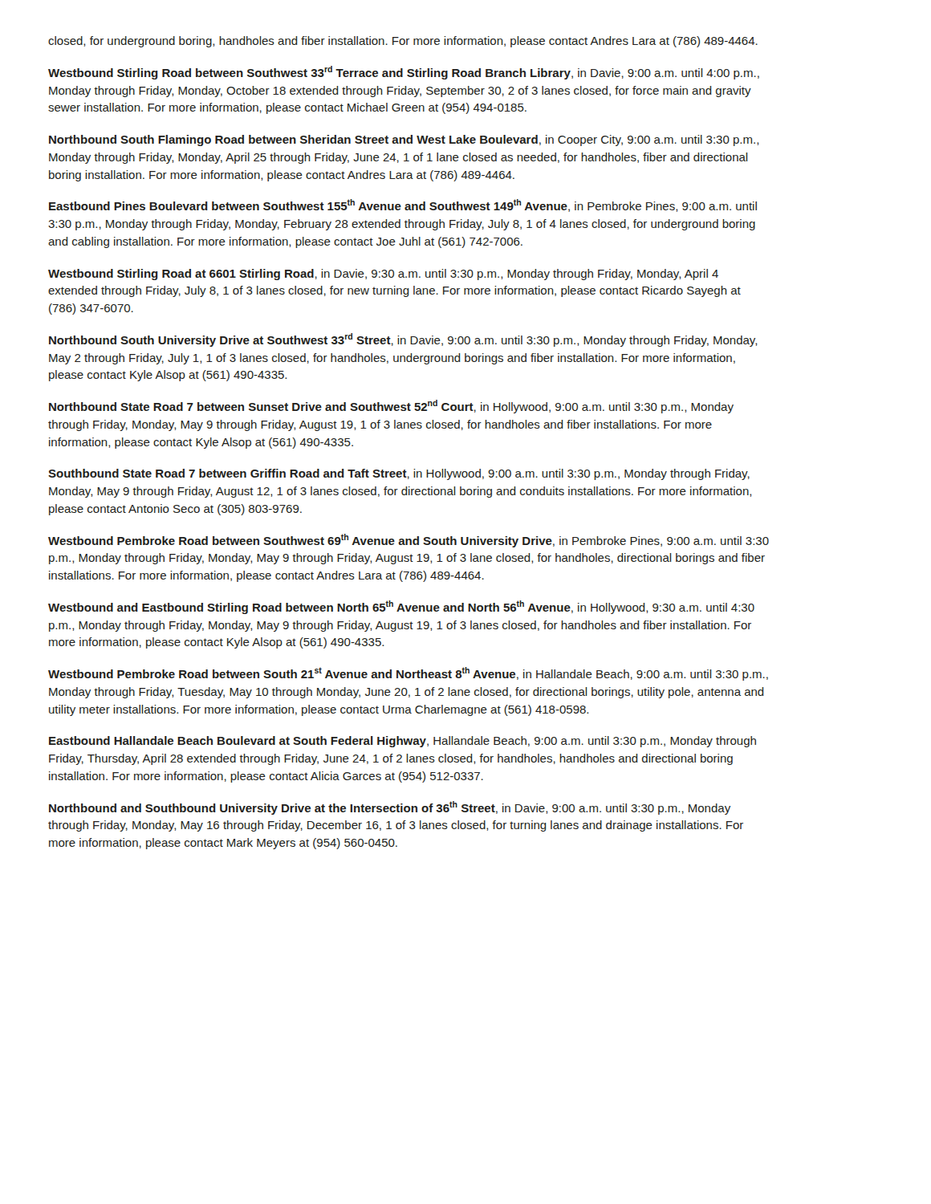closed, for underground boring, handholes and fiber installation. For more information, please contact Andres Lara at (786) 489-4464.
Westbound Stirling Road between Southwest 33rd Terrace and Stirling Road Branch Library, in Davie, 9:00 a.m. until 4:00 p.m., Monday through Friday, Monday, October 18 extended through Friday, September 30, 2 of 3 lanes closed, for force main and gravity sewer installation. For more information, please contact Michael Green at (954) 494-0185.
Northbound South Flamingo Road between Sheridan Street and West Lake Boulevard, in Cooper City, 9:00 a.m. until 3:30 p.m., Monday through Friday, Monday, April 25 through Friday, June 24, 1 of 1 lane closed as needed, for handholes, fiber and directional boring installation. For more information, please contact Andres Lara at (786) 489-4464.
Eastbound Pines Boulevard between Southwest 155th Avenue and Southwest 149th Avenue, in Pembroke Pines, 9:00 a.m. until 3:30 p.m., Monday through Friday, Monday, February 28 extended through Friday, July 8, 1 of 4 lanes closed, for underground boring and cabling installation. For more information, please contact Joe Juhl at (561) 742-7006.
Westbound Stirling Road at 6601 Stirling Road, in Davie, 9:30 a.m. until 3:30 p.m., Monday through Friday, Monday, April 4 extended through Friday, July 8, 1 of 3 lanes closed, for new turning lane. For more information, please contact Ricardo Sayegh at (786) 347-6070.
Northbound South University Drive at Southwest 33rd Street, in Davie, 9:00 a.m. until 3:30 p.m., Monday through Friday, Monday, May 2 through Friday, July 1, 1 of 3 lanes closed, for handholes, underground borings and fiber installation. For more information, please contact Kyle Alsop at (561) 490-4335.
Northbound State Road 7 between Sunset Drive and Southwest 52nd Court, in Hollywood, 9:00 a.m. until 3:30 p.m., Monday through Friday, Monday, May 9 through Friday, August 19, 1 of 3 lanes closed, for handholes and fiber installations. For more information, please contact Kyle Alsop at (561) 490-4335.
Southbound State Road 7 between Griffin Road and Taft Street, in Hollywood, 9:00 a.m. until 3:30 p.m., Monday through Friday, Monday, May 9 through Friday, August 12, 1 of 3 lanes closed, for directional boring and conduits installations. For more information, please contact Antonio Seco at (305) 803-9769.
Westbound Pembroke Road between Southwest 69th Avenue and South University Drive, in Pembroke Pines, 9:00 a.m. until 3:30 p.m., Monday through Friday, Monday, May 9 through Friday, August 19, 1 of 3 lane closed, for handholes, directional borings and fiber installations. For more information, please contact Andres Lara at (786) 489-4464.
Westbound and Eastbound Stirling Road between North 65th Avenue and North 56th Avenue, in Hollywood, 9:30 a.m. until 4:30 p.m., Monday through Friday, Monday, May 9 through Friday, August 19, 1 of 3 lanes closed, for handholes and fiber installation. For more information, please contact Kyle Alsop at (561) 490-4335.
Westbound Pembroke Road between South 21st Avenue and Northeast 8th Avenue, in Hallandale Beach, 9:00 a.m. until 3:30 p.m., Monday through Friday, Tuesday, May 10 through Monday, June 20, 1 of 2 lane closed, for directional borings, utility pole, antenna and utility meter installations. For more information, please contact Urma Charlemagne at (561) 418-0598.
Eastbound Hallandale Beach Boulevard at South Federal Highway, Hallandale Beach, 9:00 a.m. until 3:30 p.m., Monday through Friday, Thursday, April 28 extended through Friday, June 24, 1 of 2 lanes closed, for handholes, handholes and directional boring installation. For more information, please contact Alicia Garces at (954) 512-0337.
Northbound and Southbound University Drive at the Intersection of 36th Street, in Davie, 9:00 a.m. until 3:30 p.m., Monday through Friday, Monday, May 16 through Friday, December 16, 1 of 3 lanes closed, for turning lanes and drainage installations. For more information, please contact Mark Meyers at (954) 560-0450.